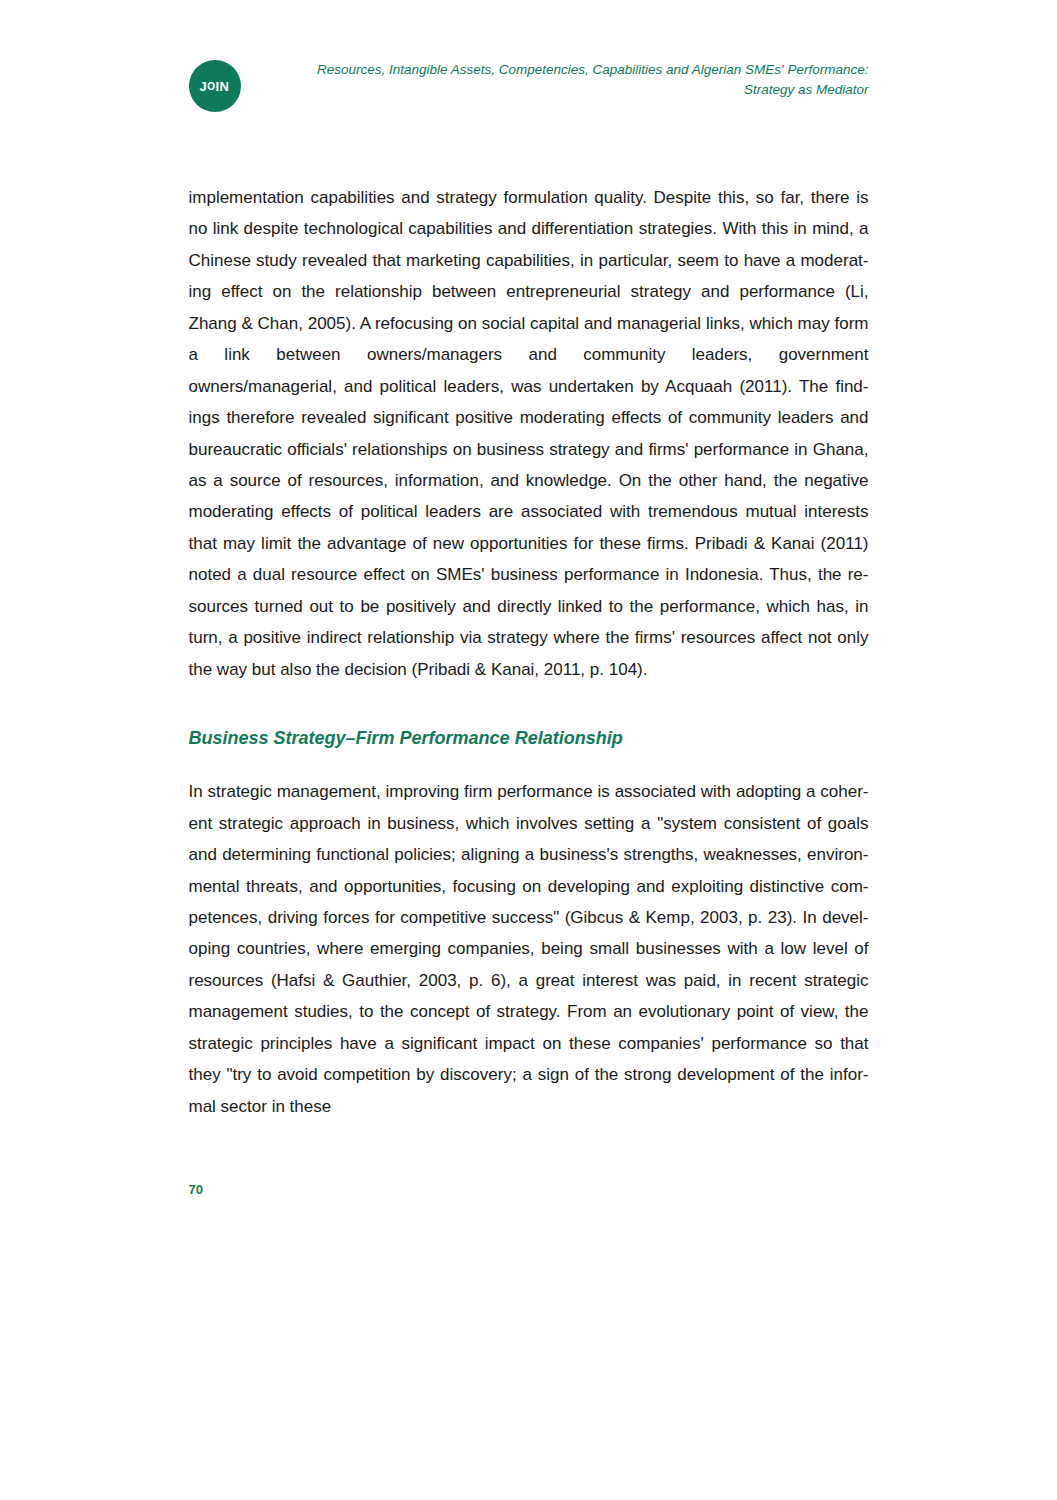JOIN
Resources, Intangible Assets, Competencies, Capabilities and Algerian SMEs' Performance:
Strategy as Mediator
implementation capabilities and strategy formulation quality. Despite this, so far, there is no link despite technological capabilities and differentiation strategies. With this in mind, a Chinese study revealed that marketing capabilities, in particular, seem to have a moderating effect on the relationship between entrepreneurial strategy and performance (Li, Zhang & Chan, 2005). A refocusing on social capital and managerial links, which may form a link between owners/managers and community leaders, government owners/managerial, and political leaders, was undertaken by Acquaah (2011). The findings therefore revealed significant positive moderating effects of community leaders and bureaucratic officials' relationships on business strategy and firms' performance in Ghana, as a source of resources, information, and knowledge. On the other hand, the negative moderating effects of political leaders are associated with tremendous mutual interests that may limit the advantage of new opportunities for these firms. Pribadi & Kanai (2011) noted a dual resource effect on SMEs' business performance in Indonesia. Thus, the resources turned out to be positively and directly linked to the performance, which has, in turn, a positive indirect relationship via strategy where the firms' resources affect not only the way but also the decision (Pribadi & Kanai, 2011, p. 104).
Business Strategy–Firm Performance Relationship
In strategic management, improving firm performance is associated with adopting a coherent strategic approach in business, which involves setting a "system consistent of goals and determining functional policies; aligning a business's strengths, weaknesses, environmental threats, and opportunities, focusing on developing and exploiting distinctive competences, driving forces for competitive success" (Gibcus & Kemp, 2003, p. 23). In developing countries, where emerging companies, being small businesses with a low level of resources (Hafsi & Gauthier, 2003, p. 6), a great interest was paid, in recent strategic management studies, to the concept of strategy. From an evolutionary point of view, the strategic principles have a significant impact on these companies' performance so that they "try to avoid competition by discovery; a sign of the strong development of the informal sector in these
70